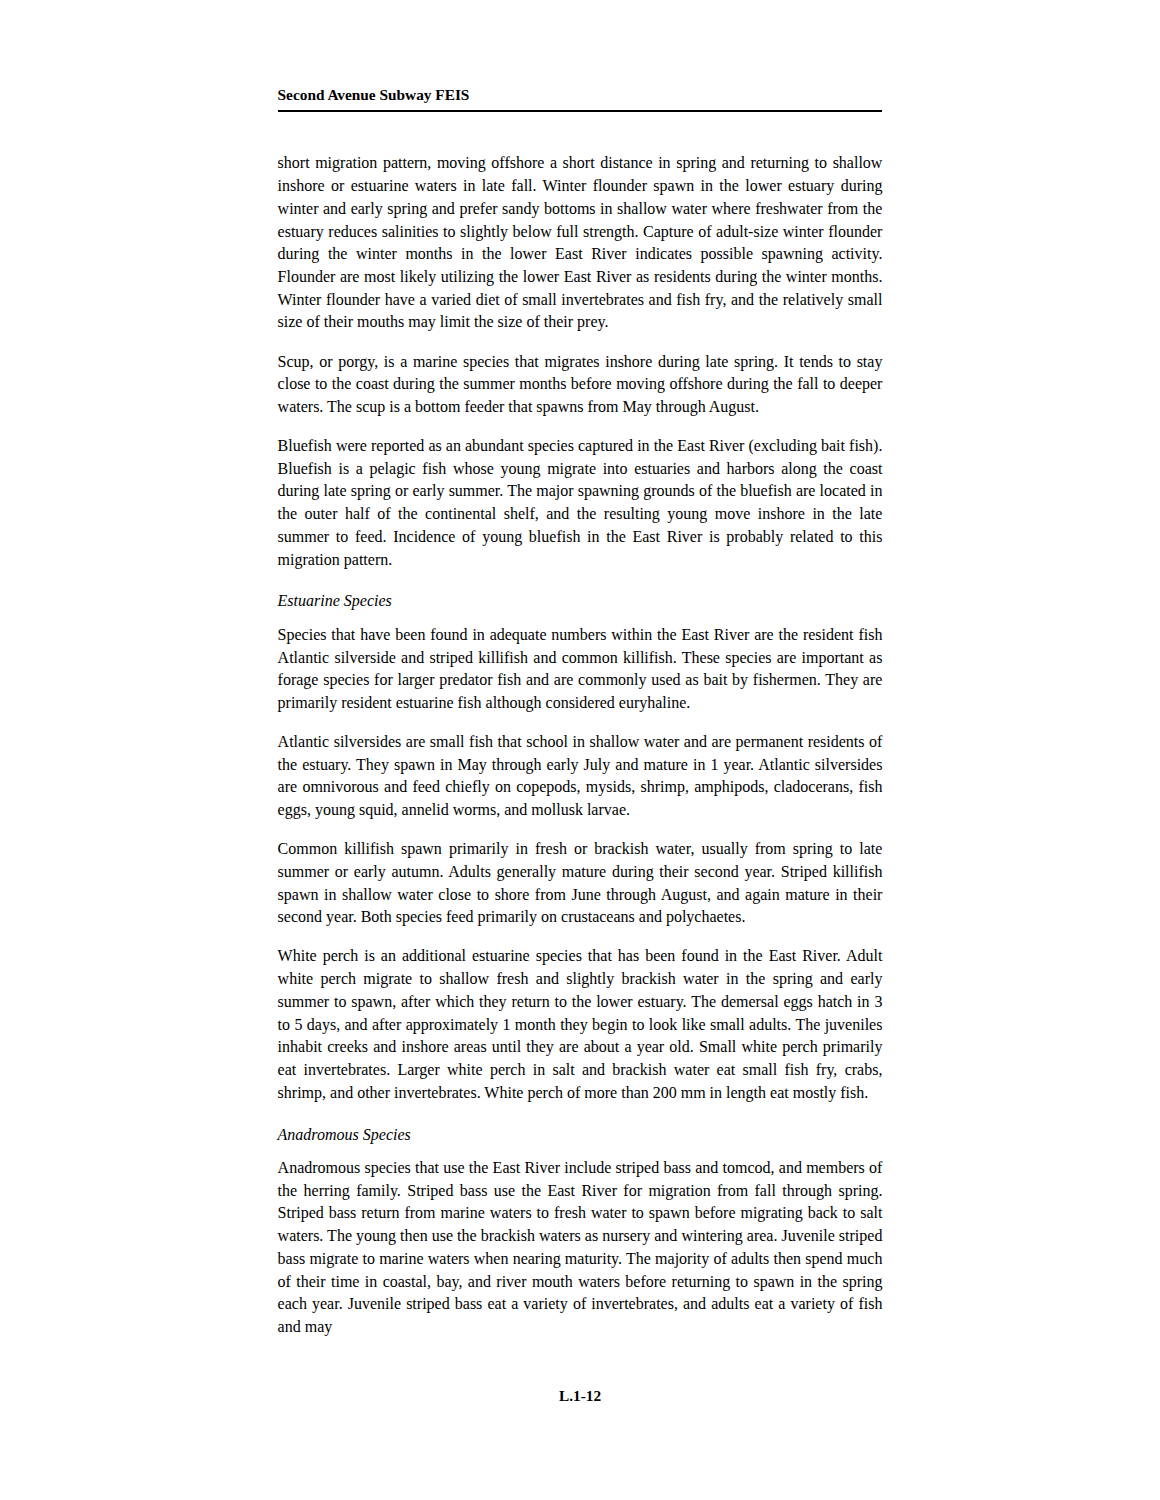Second Avenue Subway FEIS
short migration pattern, moving offshore a short distance in spring and returning to shallow inshore or estuarine waters in late fall. Winter flounder spawn in the lower estuary during winter and early spring and prefer sandy bottoms in shallow water where freshwater from the estuary reduces salinities to slightly below full strength. Capture of adult-size winter flounder during the winter months in the lower East River indicates possible spawning activity. Flounder are most likely utilizing the lower East River as residents during the winter months. Winter flounder have a varied diet of small invertebrates and fish fry, and the relatively small size of their mouths may limit the size of their prey.
Scup, or porgy, is a marine species that migrates inshore during late spring. It tends to stay close to the coast during the summer months before moving offshore during the fall to deeper waters. The scup is a bottom feeder that spawns from May through August.
Bluefish were reported as an abundant species captured in the East River (excluding bait fish). Bluefish is a pelagic fish whose young migrate into estuaries and harbors along the coast during late spring or early summer. The major spawning grounds of the bluefish are located in the outer half of the continental shelf, and the resulting young move inshore in the late summer to feed. Incidence of young bluefish in the East River is probably related to this migration pattern.
Estuarine Species
Species that have been found in adequate numbers within the East River are the resident fish Atlantic silverside and striped killifish and common killifish. These species are important as forage species for larger predator fish and are commonly used as bait by fishermen. They are primarily resident estuarine fish although considered euryhaline.
Atlantic silversides are small fish that school in shallow water and are permanent residents of the estuary. They spawn in May through early July and mature in 1 year. Atlantic silversides are omnivorous and feed chiefly on copepods, mysids, shrimp, amphipods, cladocerans, fish eggs, young squid, annelid worms, and mollusk larvae.
Common killifish spawn primarily in fresh or brackish water, usually from spring to late summer or early autumn. Adults generally mature during their second year. Striped killifish spawn in shallow water close to shore from June through August, and again mature in their second year. Both species feed primarily on crustaceans and polychaetes.
White perch is an additional estuarine species that has been found in the East River. Adult white perch migrate to shallow fresh and slightly brackish water in the spring and early summer to spawn, after which they return to the lower estuary. The demersal eggs hatch in 3 to 5 days, and after approximately 1 month they begin to look like small adults. The juveniles inhabit creeks and inshore areas until they are about a year old. Small white perch primarily eat invertebrates. Larger white perch in salt and brackish water eat small fish fry, crabs, shrimp, and other invertebrates. White perch of more than 200 mm in length eat mostly fish.
Anadromous Species
Anadromous species that use the East River include striped bass and tomcod, and members of the herring family. Striped bass use the East River for migration from fall through spring. Striped bass return from marine waters to fresh water to spawn before migrating back to salt waters. The young then use the brackish waters as nursery and wintering area. Juvenile striped bass migrate to marine waters when nearing maturity. The majority of adults then spend much of their time in coastal, bay, and river mouth waters before returning to spawn in the spring each year. Juvenile striped bass eat a variety of invertebrates, and adults eat a variety of fish and may
L.1-12